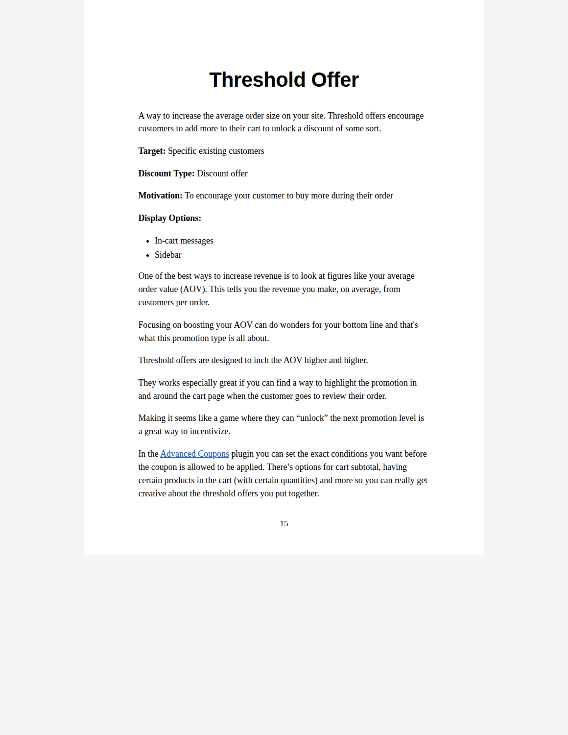Threshold Offer
A way to increase the average order size on your site. Threshold offers encourage customers to add more to their cart to unlock a discount of some sort.
Target: Specific existing customers
Discount Type: Discount offer
Motivation: To encourage your customer to buy more during their order
Display Options:
In-cart messages
Sidebar
One of the best ways to increase revenue is to look at figures like your average order value (AOV). This tells you the revenue you make, on average, from customers per order.
Focusing on boosting your AOV can do wonders for your bottom line and that's what this promotion type is all about.
Threshold offers are designed to inch the AOV higher and higher.
They works especially great if you can find a way to highlight the promotion in and around the cart page when the customer goes to review their order.
Making it seems like a game where they can “unlock” the next promotion level is a great way to incentivize.
In the Advanced Coupons plugin you can set the exact conditions you want before the coupon is allowed to be applied. There’s options for cart subtotal, having certain products in the cart (with certain quantities) and more so you can really get creative about the threshold offers you put together.
15